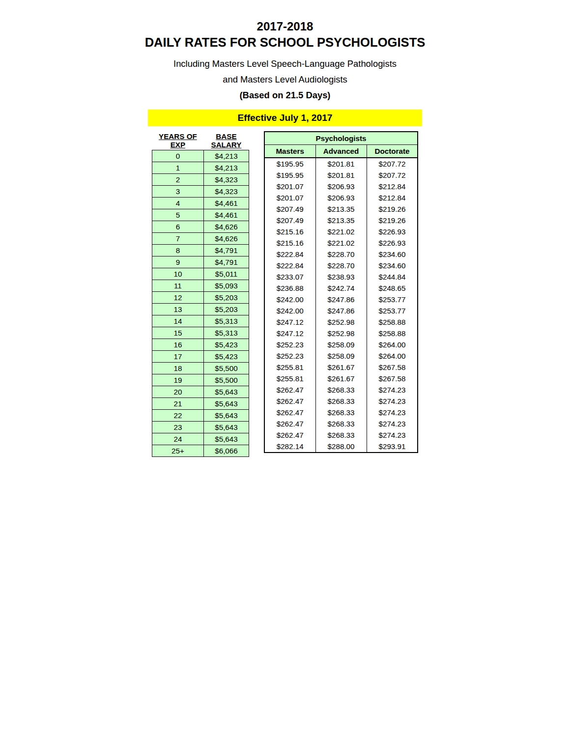2017-2018
DAILY RATES FOR SCHOOL PSYCHOLOGISTS
Including Masters Level Speech-Language Pathologists
and Masters Level Audiologists
(Based on 21.5 Days)
Effective July 1, 2017
| YEARS OF EXP | BASE SALARY |
| --- | --- |
| 0 | $4,213 |
| 1 | $4,213 |
| 2 | $4,323 |
| 3 | $4,323 |
| 4 | $4,461 |
| 5 | $4,461 |
| 6 | $4,626 |
| 7 | $4,626 |
| 8 | $4,791 |
| 9 | $4,791 |
| 10 | $5,011 |
| 11 | $5,093 |
| 12 | $5,203 |
| 13 | $5,203 |
| 14 | $5,313 |
| 15 | $5,313 |
| 16 | $5,423 |
| 17 | $5,423 |
| 18 | $5,500 |
| 19 | $5,500 |
| 20 | $5,643 |
| 21 | $5,643 |
| 22 | $5,643 |
| 23 | $5,643 |
| 24 | $5,643 |
| 25+ | $6,066 |
| Psychologists |
| --- |
| Masters | Advanced | Doctorate |
| $195.95 | $201.81 | $207.72 |
| $195.95 | $201.81 | $207.72 |
| $201.07 | $206.93 | $212.84 |
| $201.07 | $206.93 | $212.84 |
| $207.49 | $213.35 | $219.26 |
| $207.49 | $213.35 | $219.26 |
| $215.16 | $221.02 | $226.93 |
| $215.16 | $221.02 | $226.93 |
| $222.84 | $228.70 | $234.60 |
| $222.84 | $228.70 | $234.60 |
| $233.07 | $238.93 | $244.84 |
| $236.88 | $242.74 | $248.65 |
| $242.00 | $247.86 | $253.77 |
| $242.00 | $247.86 | $253.77 |
| $247.12 | $252.98 | $258.88 |
| $247.12 | $252.98 | $258.88 |
| $252.23 | $258.09 | $264.00 |
| $252.23 | $258.09 | $264.00 |
| $255.81 | $261.67 | $267.58 |
| $255.81 | $261.67 | $267.58 |
| $262.47 | $268.33 | $274.23 |
| $262.47 | $268.33 | $274.23 |
| $262.47 | $268.33 | $274.23 |
| $262.47 | $268.33 | $274.23 |
| $262.47 | $268.33 | $274.23 |
| $282.14 | $288.00 | $293.91 |